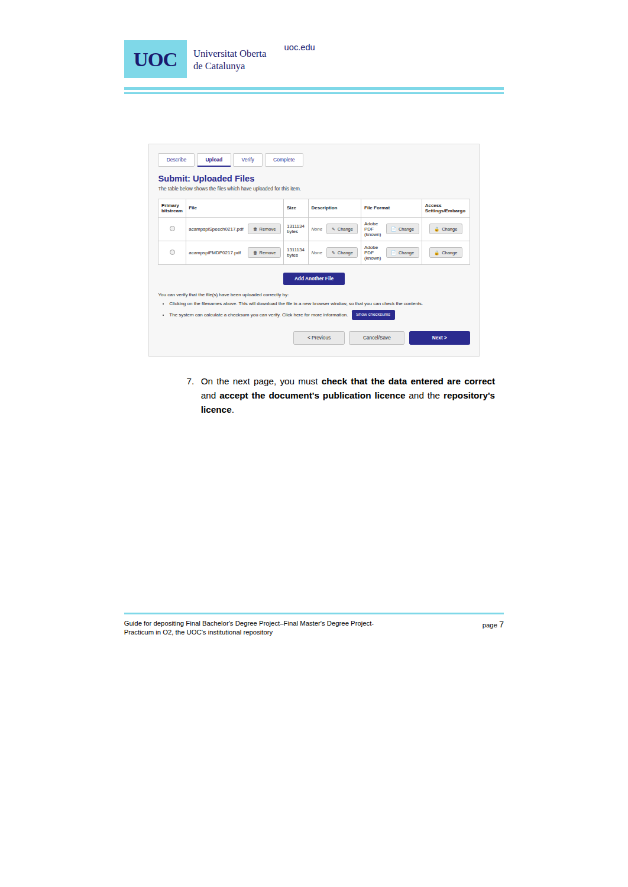UOC
Universitat Oberta
de Catalunya
uoc.edu
Describe
Upload
Verify
Complete
Submit: Uploaded Files
The table below shows the files which have uploaded for this item.
| Primary bitstream | File | Size | Description | File Format | Access Settings/Embargo |
| --- | --- | --- | --- | --- | --- |
| | acampspiSpeech0217.pdf 🗑 Remove | 1311134 bytes | None ✎ Change | Adobe PDF (known) 📄 Change | 🔒 Change |
| | acampspiFMDP0217.pdf 🗑 Remove | 1311134 bytes | None ✎ Change | Adobe PDF (known) 📄 Change | 🔒 Change |
Add Another File
You can verify that the file(s) have been uploaded correctly by:
Clicking on the filenames above. This will download the file in a new browser window, so that you can check the contents.
The system can calculate a checksum you can verify. Click here for more information. Show checksums
< Previous Cancel/Save Next >
7.
On the next page, you must check that the data entered are correct and accept the document's publication licence and the repository's licence.
Guide for depositing Final Bachelor's Degree Project–Final Master's Degree Project-Practicum in O2, the UOC's institutional repository
page 7